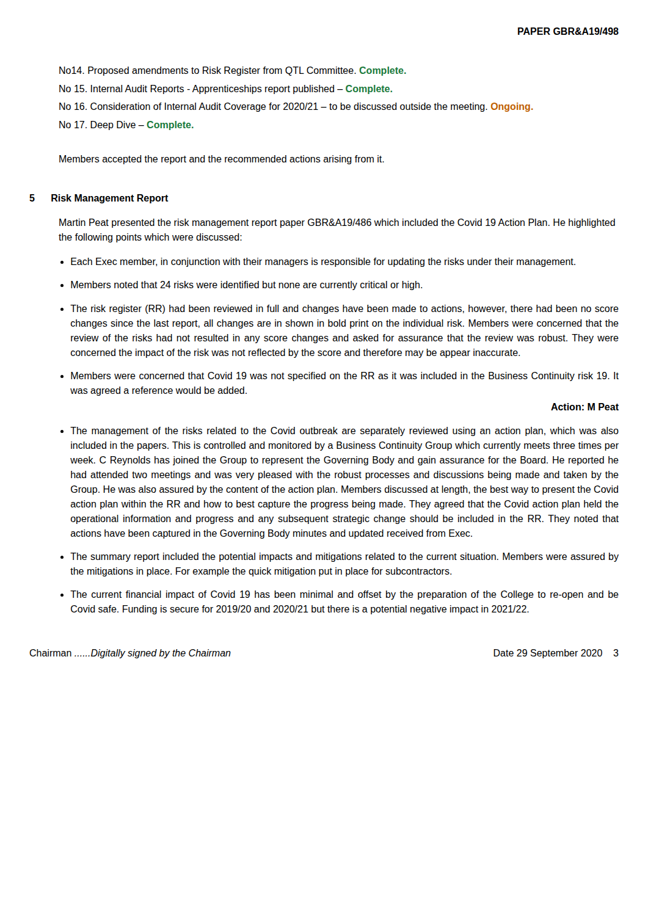PAPER GBR&A19/498
No14. Proposed amendments to Risk Register from QTL Committee. Complete.
No 15. Internal Audit Reports - Apprenticeships report published – Complete.
No 16. Consideration of Internal Audit Coverage for 2020/21 – to be discussed outside the meeting. Ongoing.
No 17. Deep Dive – Complete.
Members accepted the report and the recommended actions arising from it.
5 Risk Management Report
Martin Peat presented the risk management report paper GBR&A19/486 which included the Covid 19 Action Plan. He highlighted the following points which were discussed:
Each Exec member, in conjunction with their managers is responsible for updating the risks under their management.
Members noted that 24 risks were identified but none are currently critical or high.
The risk register (RR) had been reviewed in full and changes have been made to actions, however, there had been no score changes since the last report, all changes are in shown in bold print on the individual risk. Members were concerned that the review of the risks had not resulted in any score changes and asked for assurance that the review was robust. They were concerned the impact of the risk was not reflected by the score and therefore may be appear inaccurate.
Members were concerned that Covid 19 was not specified on the RR as it was included in the Business Continuity risk 19. It was agreed a reference would be added.
Action: M Peat
The management of the risks related to the Covid outbreak are separately reviewed using an action plan, which was also included in the papers. This is controlled and monitored by a Business Continuity Group which currently meets three times per week. C Reynolds has joined the Group to represent the Governing Body and gain assurance for the Board. He reported he had attended two meetings and was very pleased with the robust processes and discussions being made and taken by the Group. He was also assured by the content of the action plan. Members discussed at length, the best way to present the Covid action plan within the RR and how to best capture the progress being made. They agreed that the Covid action plan held the operational information and progress and any subsequent strategic change should be included in the RR. They noted that actions have been captured in the Governing Body minutes and updated received from Exec.
The summary report included the potential impacts and mitigations related to the current situation. Members were assured by the mitigations in place. For example the quick mitigation put in place for subcontractors.
The current financial impact of Covid 19 has been minimal and offset by the preparation of the College to re-open and be Covid safe. Funding is secure for 2019/20 and 2020/21 but there is a potential negative impact in 2021/22.
Chairman ......Digitally signed by the Chairman Date 29 September 2020 3